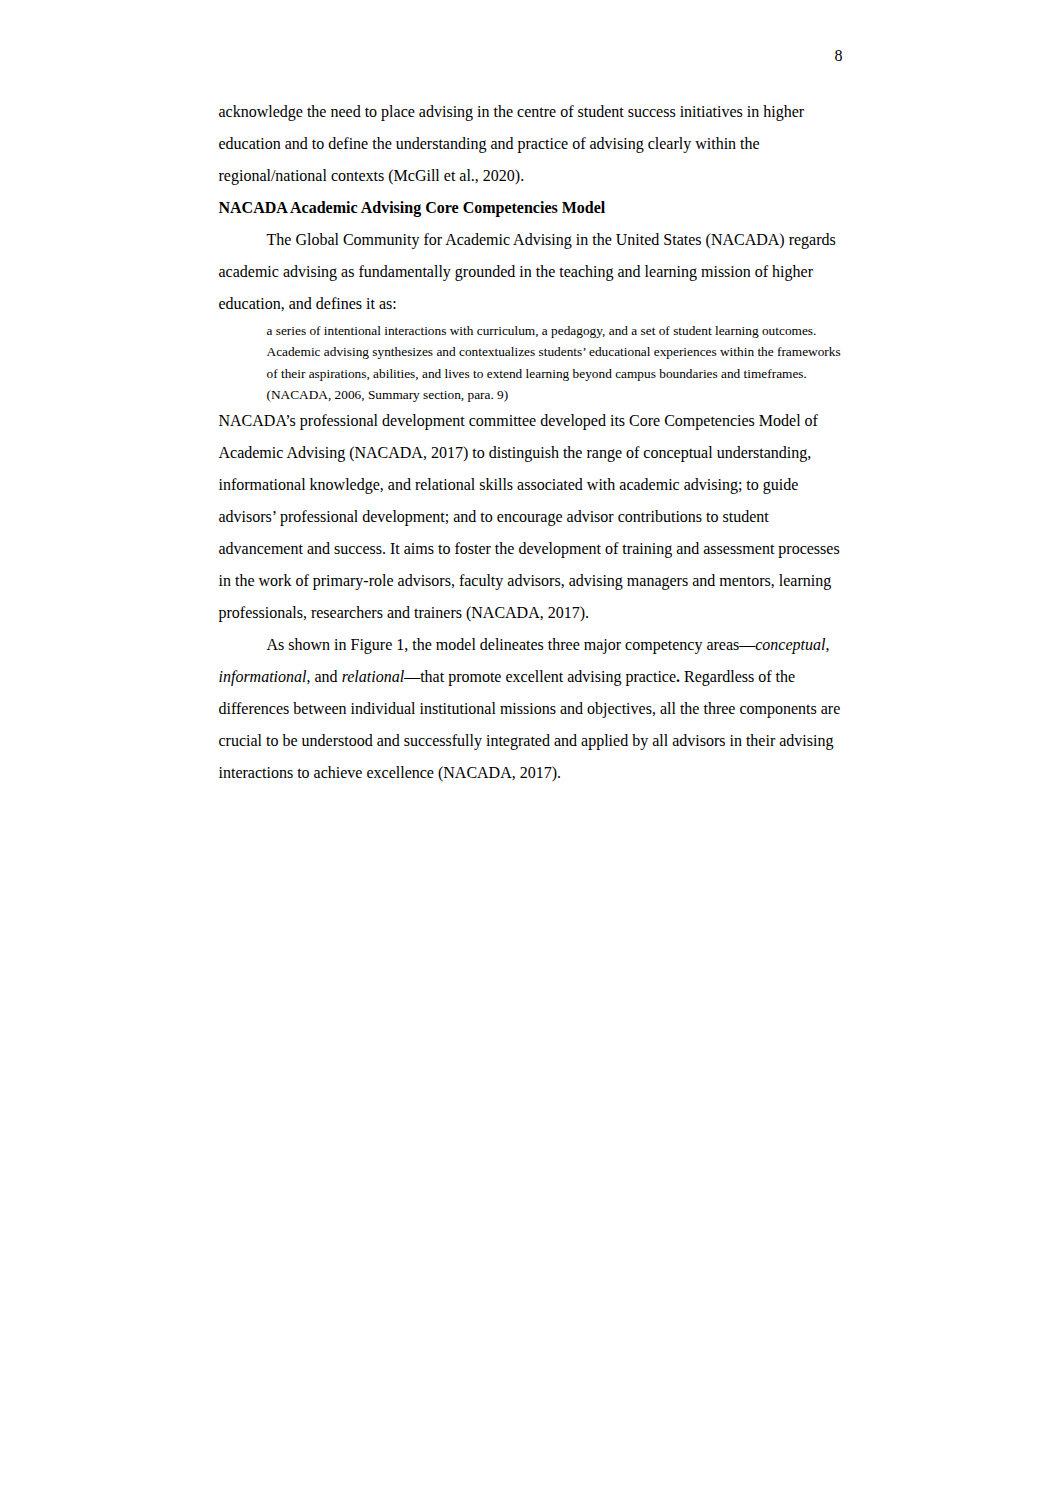8
acknowledge the need to place advising in the centre of student success initiatives in higher education and to define the understanding and practice of advising clearly within the regional/national contexts (McGill et al., 2020).
NACADA Academic Advising Core Competencies Model
The Global Community for Academic Advising in the United States (NACADA) regards academic advising as fundamentally grounded in the teaching and learning mission of higher education, and defines it as:
a series of intentional interactions with curriculum, a pedagogy, and a set of student learning outcomes. Academic advising synthesizes and contextualizes students’ educational experiences within the frameworks of their aspirations, abilities, and lives to extend learning beyond campus boundaries and timeframes. (NACADA, 2006, Summary section, para. 9)
NACADA’s professional development committee developed its Core Competencies Model of Academic Advising (NACADA, 2017) to distinguish the range of conceptual understanding, informational knowledge, and relational skills associated with academic advising; to guide advisors’ professional development; and to encourage advisor contributions to student advancement and success. It aims to foster the development of training and assessment processes in the work of primary-role advisors, faculty advisors, advising managers and mentors, learning professionals, researchers and trainers (NACADA, 2017).
As shown in Figure 1, the model delineates three major competency areas—conceptual, informational, and relational—that promote excellent advising practice. Regardless of the differences between individual institutional missions and objectives, all the three components are crucial to be understood and successfully integrated and applied by all advisors in their advising interactions to achieve excellence (NACADA, 2017).